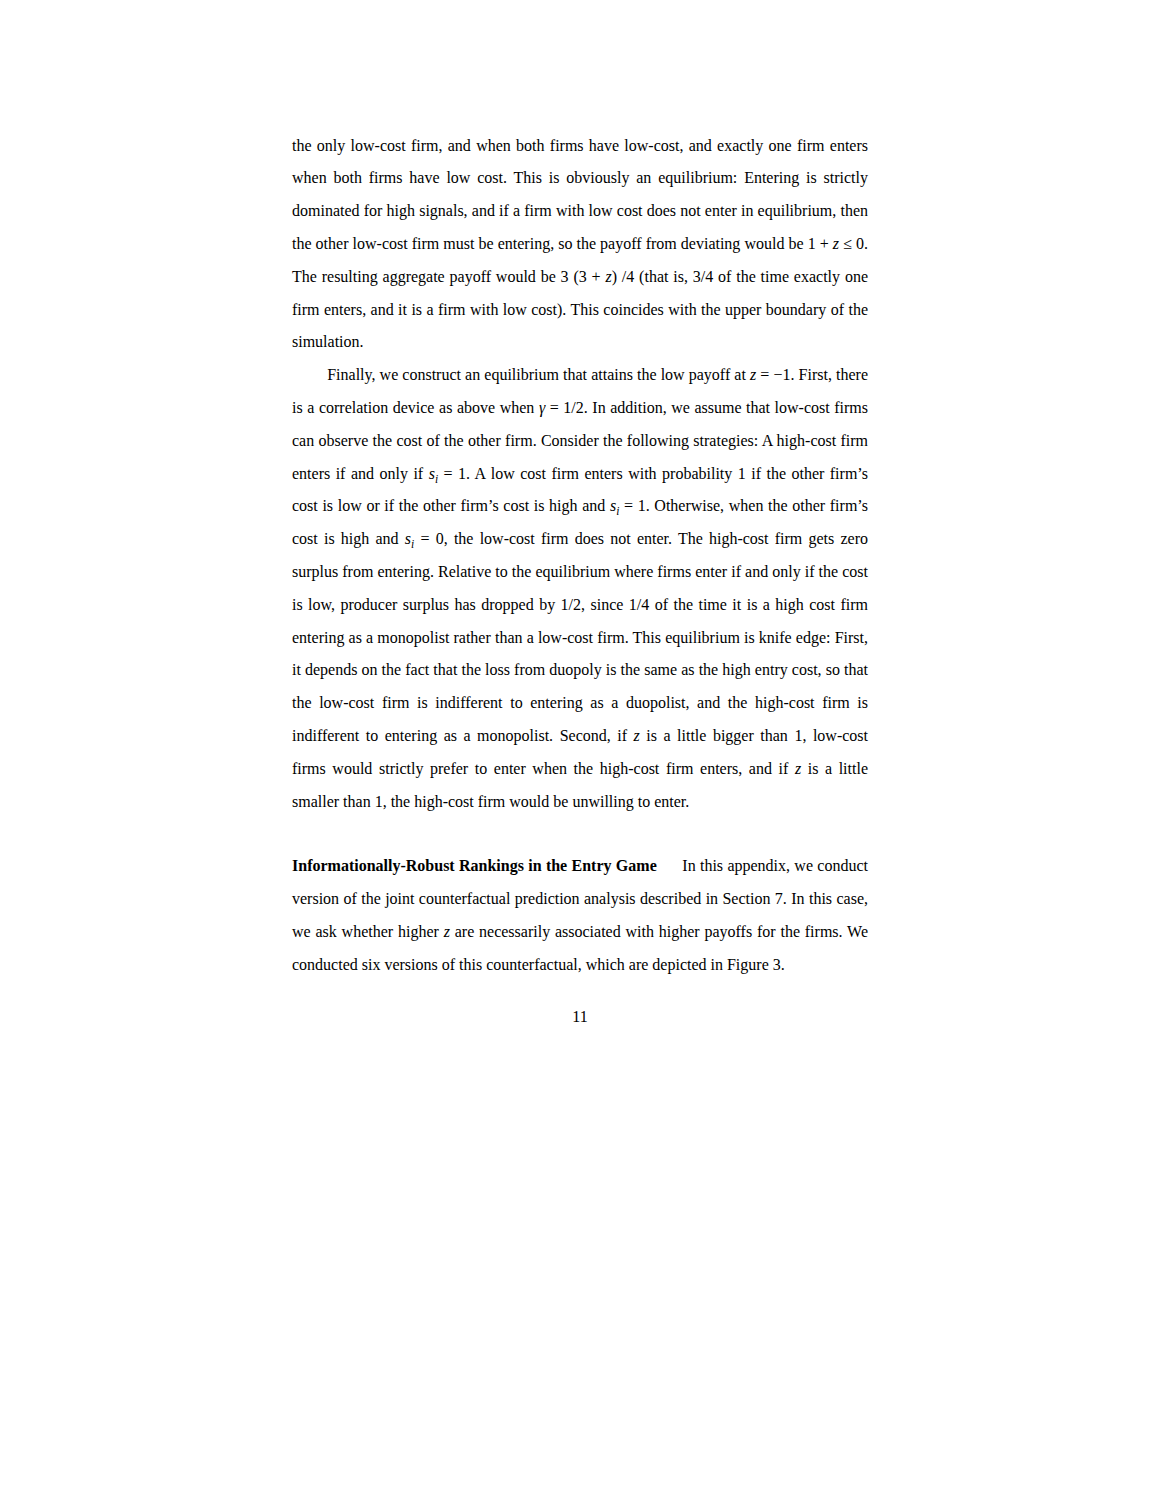the only low-cost firm, and when both firms have low-cost, and exactly one firm enters when both firms have low cost. This is obviously an equilibrium: Entering is strictly dominated for high signals, and if a firm with low cost does not enter in equilibrium, then the other low-cost firm must be entering, so the payoff from deviating would be 1 + z ≤ 0. The resulting aggregate payoff would be 3 (3 + z) /4 (that is, 3/4 of the time exactly one firm enters, and it is a firm with low cost). This coincides with the upper boundary of the simulation.
Finally, we construct an equilibrium that attains the low payoff at z = −1. First, there is a correlation device as above when γ = 1/2. In addition, we assume that low-cost firms can observe the cost of the other firm. Consider the following strategies: A high-cost firm enters if and only if si = 1. A low cost firm enters with probability 1 if the other firm’s cost is low or if the other firm’s cost is high and si = 1. Otherwise, when the other firm’s cost is high and si = 0, the low-cost firm does not enter. The high-cost firm gets zero surplus from entering. Relative to the equilibrium where firms enter if and only if the cost is low, producer surplus has dropped by 1/2, since 1/4 of the time it is a high cost firm entering as a monopolist rather than a low-cost firm. This equilibrium is knife edge: First, it depends on the fact that the loss from duopoly is the same as the high entry cost, so that the low-cost firm is indifferent to entering as a duopolist, and the high-cost firm is indifferent to entering as a monopolist. Second, if z is a little bigger than 1, low-cost firms would strictly prefer to enter when the high-cost firm enters, and if z is a little smaller than 1, the high-cost firm would be unwilling to enter.
Informationally-Robust Rankings in the Entry Game In this appendix, we conduct version of the joint counterfactual prediction analysis described in Section 7. In this case, we ask whether higher z are necessarily associated with higher payoffs for the firms. We conducted six versions of this counterfactual, which are depicted in Figure 3.
11